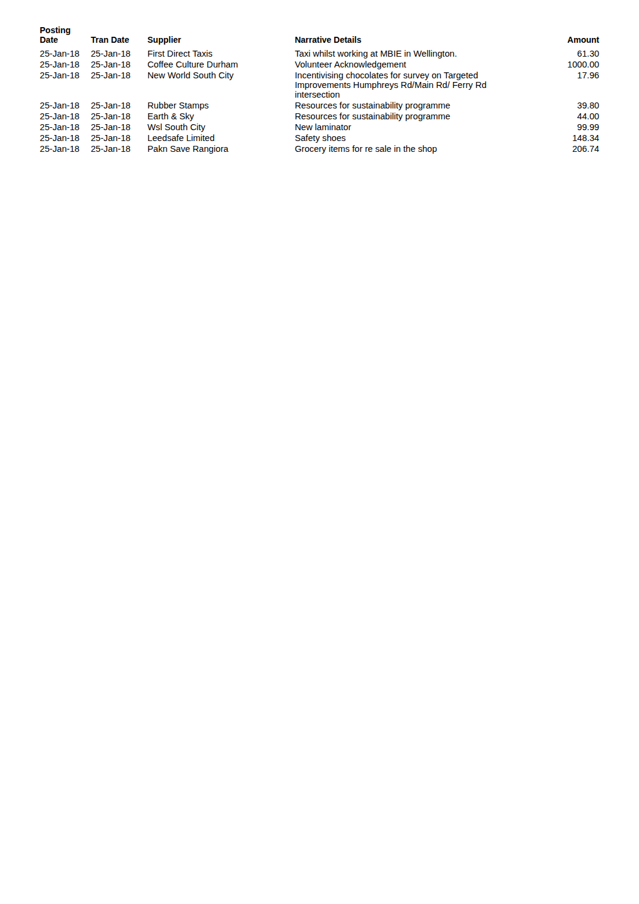| Posting Date | Tran Date | Supplier | Narrative Details | Amount |
| --- | --- | --- | --- | --- |
| 25-Jan-18 | 25-Jan-18 | First Direct Taxis | Taxi whilst working at MBIE in Wellington. | 61.30 |
| 25-Jan-18 | 25-Jan-18 | Coffee Culture Durham | Volunteer Acknowledgement | 1000.00 |
| 25-Jan-18 | 25-Jan-18 | New World South City | Incentivising chocolates for survey on Targeted Improvements Humphreys Rd/Main Rd/ Ferry Rd intersection | 17.96 |
| 25-Jan-18 | 25-Jan-18 | Rubber Stamps | Resources for sustainability programme | 39.80 |
| 25-Jan-18 | 25-Jan-18 | Earth & Sky | Resources for sustainability programme | 44.00 |
| 25-Jan-18 | 25-Jan-18 | Wsl South City | New laminator | 99.99 |
| 25-Jan-18 | 25-Jan-18 | Leedsafe Limited | Safety shoes | 148.34 |
| 25-Jan-18 | 25-Jan-18 | Pakn Save Rangiora | Grocery items for re sale in the shop | 206.74 |